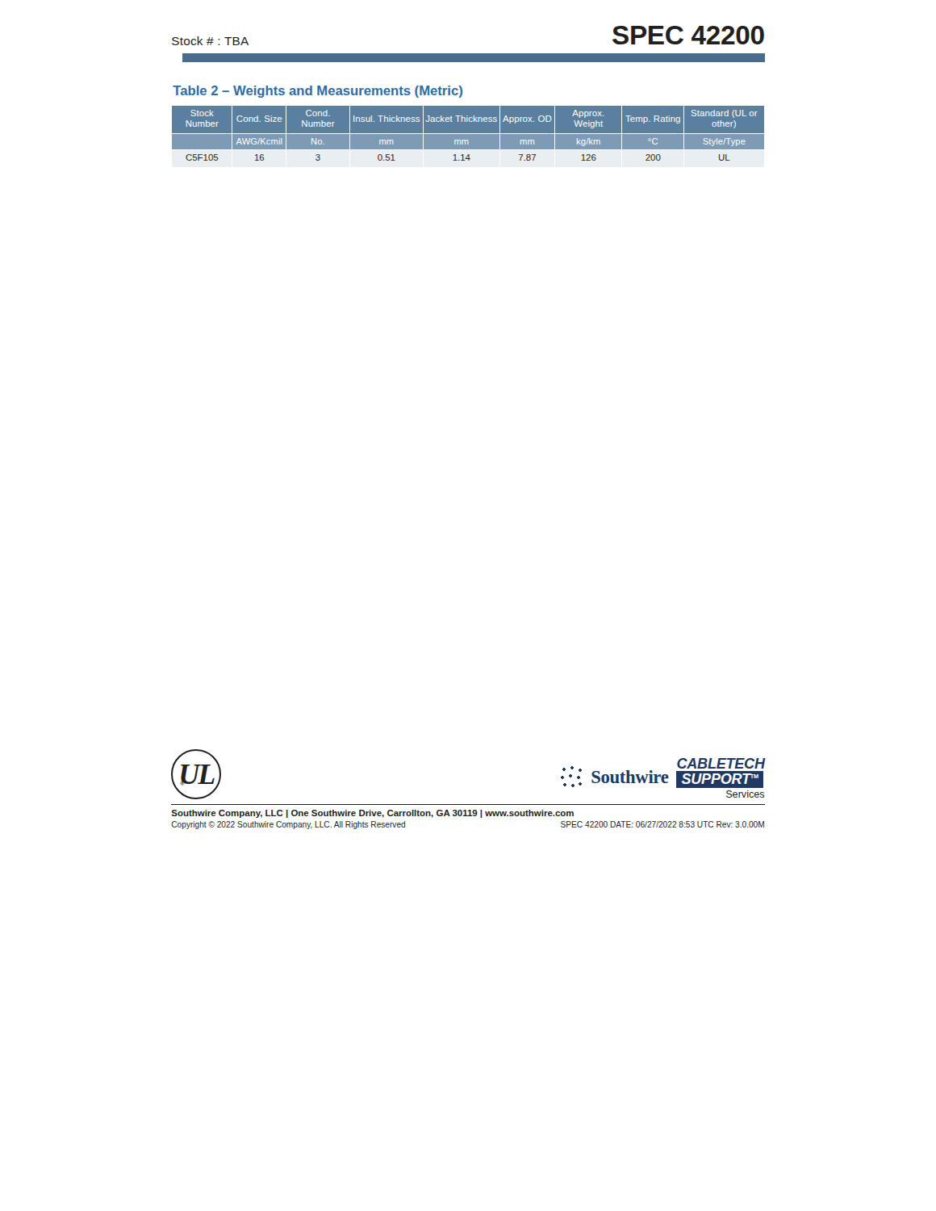Stock # : TBA
SPEC 42200
Table 2 – Weights and Measurements (Metric)
| Stock Number | Cond. Size | Cond. Number | Insul. Thickness | Jacket Thickness | Approx. OD | Approx. Weight | Temp. Rating | Standard (UL or other) |
| --- | --- | --- | --- | --- | --- | --- | --- | --- |
| | AWG/Kcmil | No. | mm | mm | mm | kg/km | °C | Style/Type |
| C5F105 | 16 | 3 | 0.51 | 1.14 | 7.87 | 126 | 200 | UL |
UL ®
Southwire
CABLETECH
SUPPORTTM
Services
Southwire Company, LLC | One Southwire Drive, Carrollton, GA 30119 | www.southwire.com
Copyright © 2022 Southwire Company, LLC. All Rights Reserved
SPEC 42200 DATE: 06/27/2022 8:53 UTC Rev: 3.0.00M